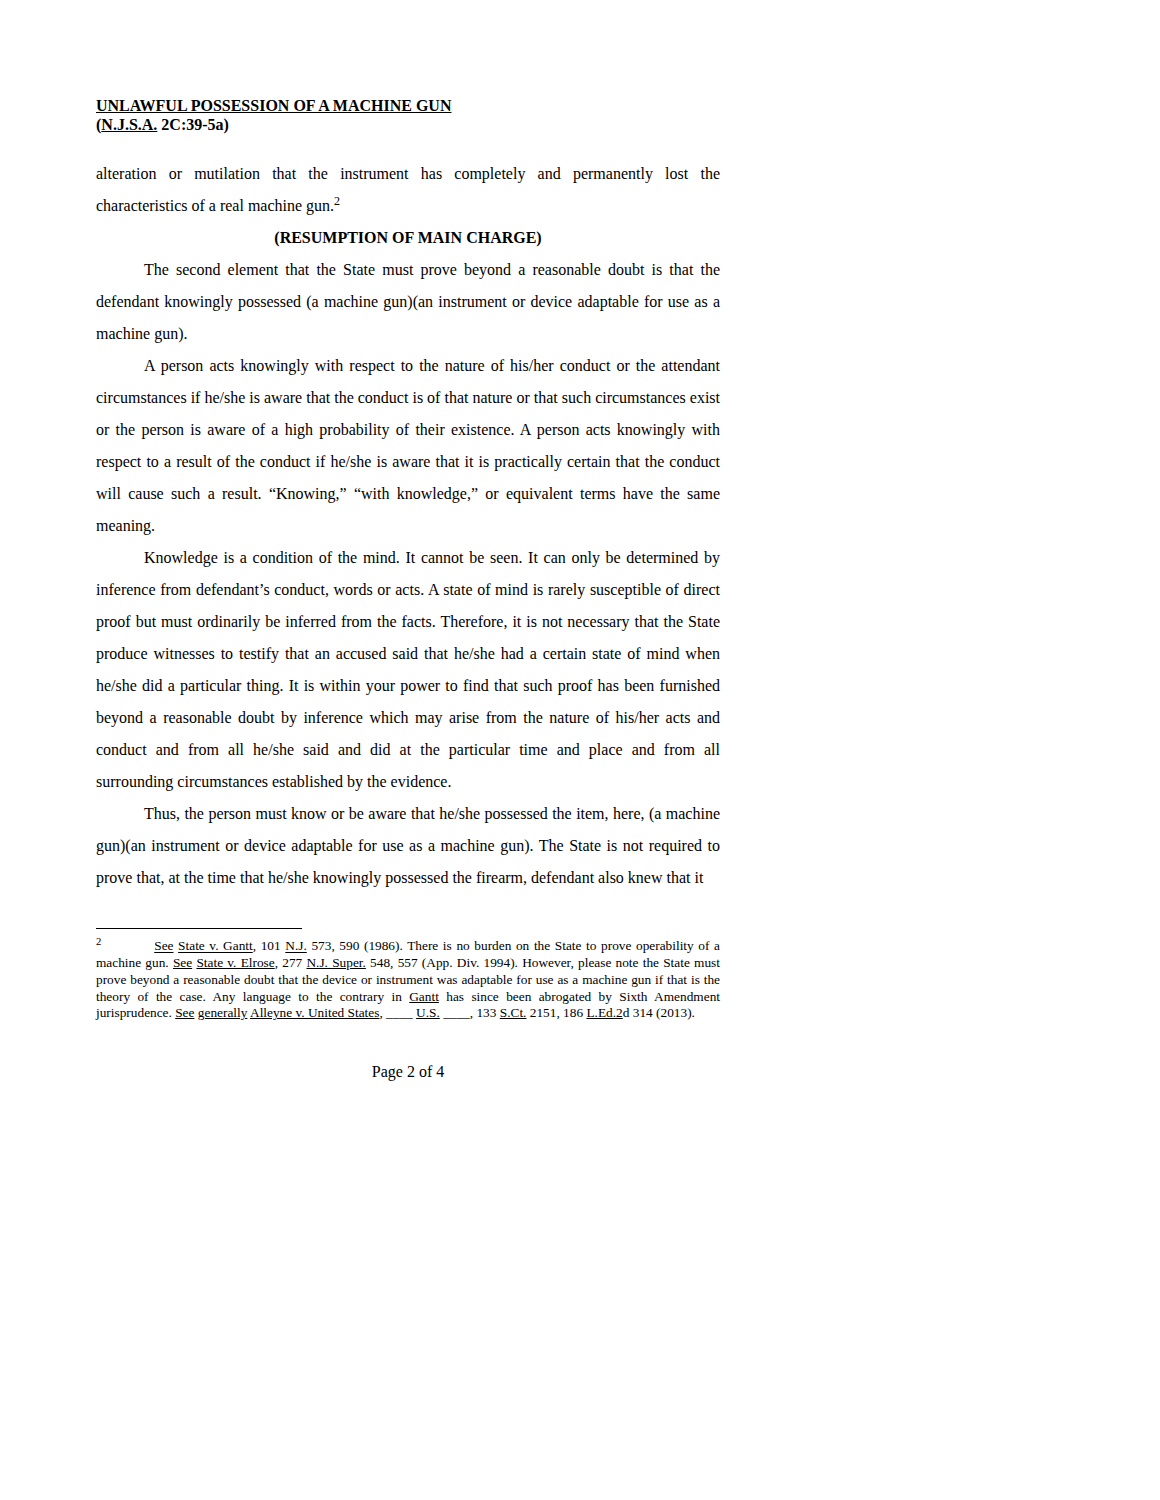UNLAWFUL POSSESSION OF A MACHINE GUN
(N.J.S.A. 2C:39-5a)
alteration or mutilation that the instrument has completely and permanently lost the characteristics of a real machine gun.2
(RESUMPTION OF MAIN CHARGE)
The second element that the State must prove beyond a reasonable doubt is that the defendant knowingly possessed (a machine gun)(an instrument or device adaptable for use as a machine gun).
A person acts knowingly with respect to the nature of his/her conduct or the attendant circumstances if he/she is aware that the conduct is of that nature or that such circumstances exist or the person is aware of a high probability of their existence. A person acts knowingly with respect to a result of the conduct if he/she is aware that it is practically certain that the conduct will cause such a result. “Knowing,” “with knowledge,” or equivalent terms have the same meaning.
Knowledge is a condition of the mind. It cannot be seen. It can only be determined by inference from defendant’s conduct, words or acts. A state of mind is rarely susceptible of direct proof but must ordinarily be inferred from the facts. Therefore, it is not necessary that the State produce witnesses to testify that an accused said that he/she had a certain state of mind when he/she did a particular thing. It is within your power to find that such proof has been furnished beyond a reasonable doubt by inference which may arise from the nature of his/her acts and conduct and from all he/she said and did at the particular time and place and from all surrounding circumstances established by the evidence.
Thus, the person must know or be aware that he/she possessed the item, here, (a machine gun)(an instrument or device adaptable for use as a machine gun). The State is not required to prove that, at the time that he/she knowingly possessed the firearm, defendant also knew that it
2 See State v. Gantt, 101 N.J. 573, 590 (1986). There is no burden on the State to prove operability of a machine gun. See State v. Elrose, 277 N.J. Super. 548, 557 (App. Div. 1994). However, please note the State must prove beyond a reasonable doubt that the device or instrument was adaptable for use as a machine gun if that is the theory of the case. Any language to the contrary in Gantt has since been abrogated by Sixth Amendment jurisprudence. See generally Alleyne v. United States, ____ U.S. ____, 133 S.Ct. 2151, 186 L.Ed.2d 314 (2013).
Page 2 of 4